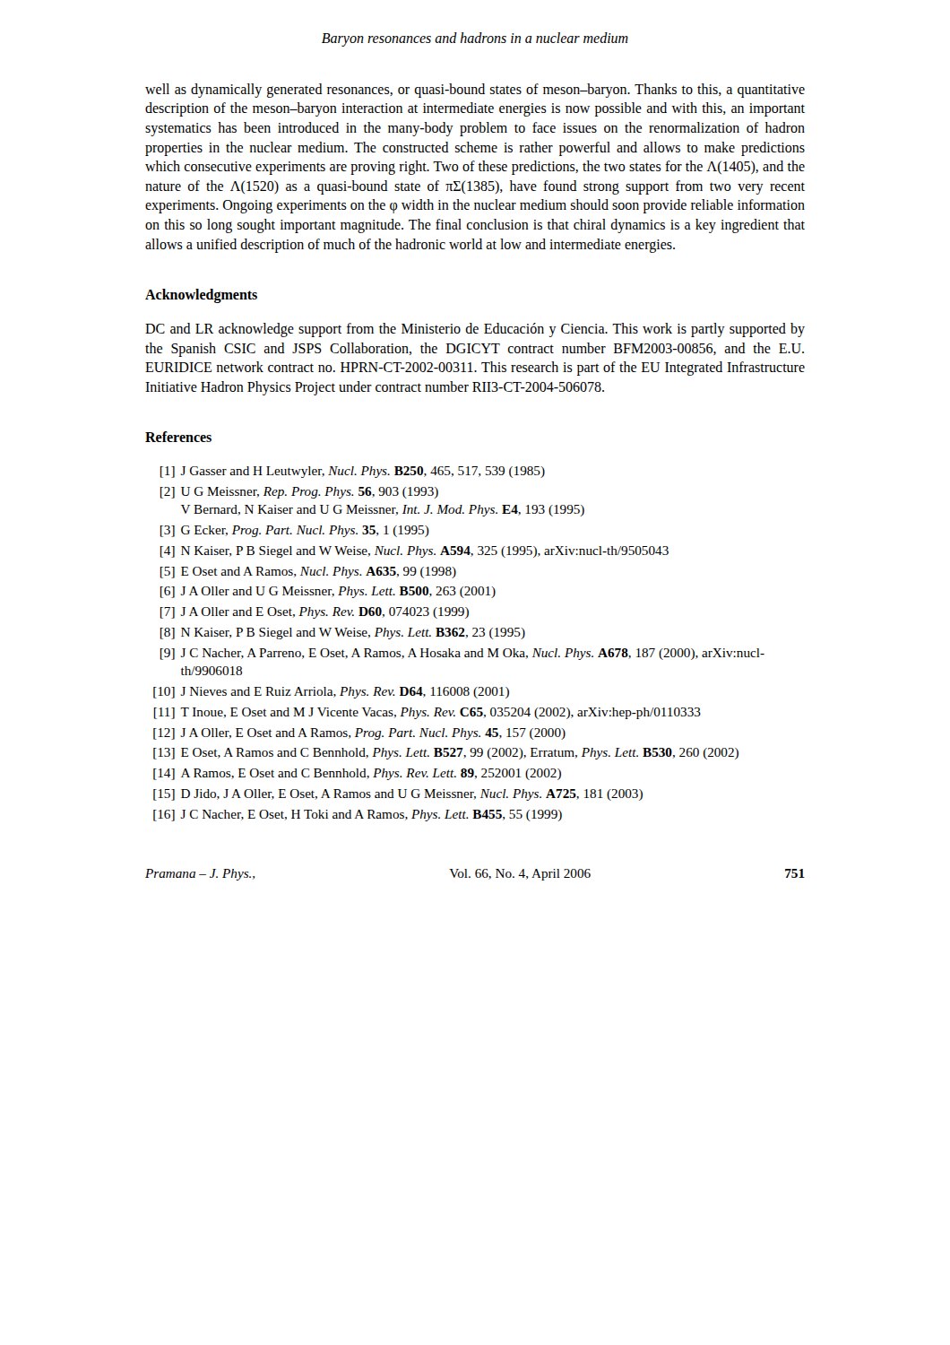Baryon resonances and hadrons in a nuclear medium
well as dynamically generated resonances, or quasi-bound states of meson–baryon. Thanks to this, a quantitative description of the meson–baryon interaction at intermediate energies is now possible and with this, an important systematics has been introduced in the many-body problem to face issues on the renormalization of hadron properties in the nuclear medium. The constructed scheme is rather powerful and allows to make predictions which consecutive experiments are proving right. Two of these predictions, the two states for the Λ(1405), and the nature of the Λ(1520) as a quasi-bound state of πΣ(1385), have found strong support from two very recent experiments. Ongoing experiments on the φ width in the nuclear medium should soon provide reliable information on this so long sought important magnitude. The final conclusion is that chiral dynamics is a key ingredient that allows a unified description of much of the hadronic world at low and intermediate energies.
Acknowledgments
DC and LR acknowledge support from the Ministerio de Educación y Ciencia. This work is partly supported by the Spanish CSIC and JSPS Collaboration, the DGICYT contract number BFM2003-00856, and the E.U. EURIDICE network contract no. HPRN-CT-2002-00311. This research is part of the EU Integrated Infrastructure Initiative Hadron Physics Project under contract number RII3-CT-2004-506078.
References
1 J Gasser and H Leutwyler, Nucl. Phys. B250, 465, 517, 539 (1985)
2 U G Meissner, Rep. Prog. Phys. 56, 903 (1993) V Bernard, N Kaiser and U G Meissner, Int. J. Mod. Phys. E4, 193 (1995)
3 G Ecker, Prog. Part. Nucl. Phys. 35, 1 (1995)
4 N Kaiser, P B Siegel and W Weise, Nucl. Phys. A594, 325 (1995), arXiv:nucl-th/9505043
5 E Oset and A Ramos, Nucl. Phys. A635, 99 (1998)
6 J A Oller and U G Meissner, Phys. Lett. B500, 263 (2001)
7 J A Oller and E Oset, Phys. Rev. D60, 074023 (1999)
8 N Kaiser, P B Siegel and W Weise, Phys. Lett. B362, 23 (1995)
9 J C Nacher, A Parreno, E Oset, A Ramos, A Hosaka and M Oka, Nucl. Phys. A678, 187 (2000), arXiv:nucl-th/9906018
10 J Nieves and E Ruiz Arriola, Phys. Rev. D64, 116008 (2001)
11 T Inoue, E Oset and M J Vicente Vacas, Phys. Rev. C65, 035204 (2002), arXiv:hep-ph/0110333
12 J A Oller, E Oset and A Ramos, Prog. Part. Nucl. Phys. 45, 157 (2000)
13 E Oset, A Ramos and C Bennhold, Phys. Lett. B527, 99 (2002), Erratum, Phys. Lett. B530, 260 (2002)
14 A Ramos, E Oset and C Bennhold, Phys. Rev. Lett. 89, 252001 (2002)
15 D Jido, J A Oller, E Oset, A Ramos and U G Meissner, Nucl. Phys. A725, 181 (2003)
16 J C Nacher, E Oset, H Toki and A Ramos, Phys. Lett. B455, 55 (1999)
Pramana – J. Phys., Vol. 66, No. 4, April 2006 751